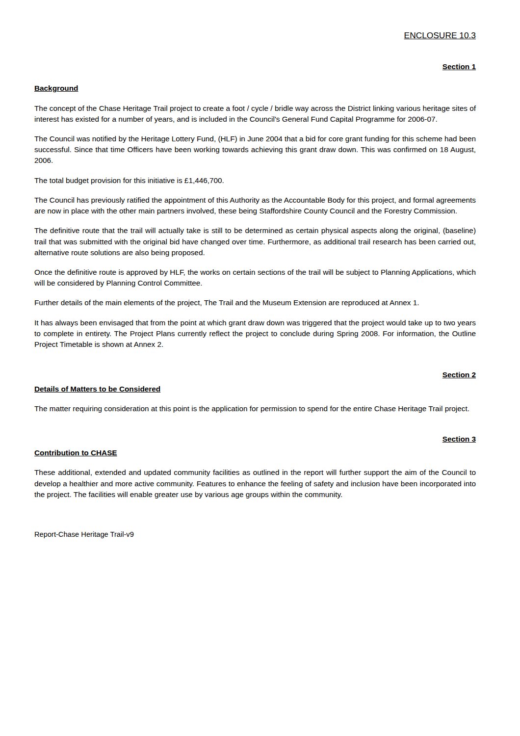ENCLOSURE 10.3
Section 1
Background
The concept of the Chase Heritage Trail project to create a foot / cycle / bridle way across the District linking various heritage sites of interest has existed for a number of years, and is included in the Council's General Fund Capital Programme for 2006-07.
The Council was notified by the Heritage Lottery Fund, (HLF) in June 2004 that a bid for core grant funding for this scheme had been successful. Since that time Officers have been working towards achieving this grant draw down. This was confirmed on 18 August, 2006.
The total budget provision for this initiative is £1,446,700.
The Council has previously ratified the appointment of this Authority as the Accountable Body for this project, and formal agreements are now in place with the other main partners involved, these being Staffordshire County Council and the Forestry Commission.
The definitive route that the trail will actually take is still to be determined as certain physical aspects along the original, (baseline) trail that was submitted with the original bid have changed over time. Furthermore, as additional trail research has been carried out, alternative route solutions are also being proposed.
Once the definitive route is approved by HLF, the works on certain sections of the trail will be subject to Planning Applications, which will be considered by Planning Control Committee.
Further details of the main elements of the project, The Trail and the Museum Extension are reproduced at Annex 1.
It has always been envisaged that from the point at which grant draw down was triggered that the project would take up to two years to complete in entirety. The Project Plans currently reflect the project to conclude during Spring 2008. For information, the Outline Project Timetable is shown at Annex 2.
Section 2
Details of Matters to be Considered
The matter requiring consideration at this point is the application for permission to spend for the entire Chase Heritage Trail project.
Section 3
Contribution to CHASE
These additional, extended and updated community facilities as outlined in the report will further support the aim of the Council to develop a healthier and more active community. Features to enhance the feeling of safety and inclusion have been incorporated into the project. The facilities will enable greater use by various age groups within the community.
Report-Chase Heritage Trail-v9